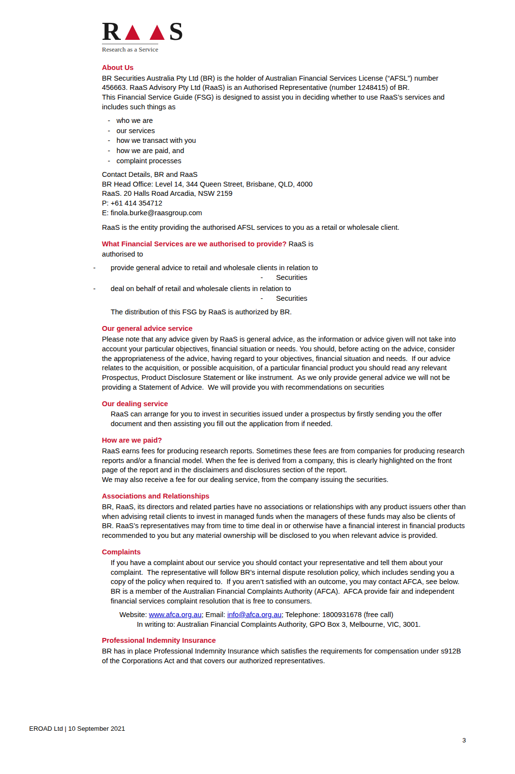R▲▲S
Research as a Service
About Us
BR Securities Australia Pty Ltd (BR) is the holder of Australian Financial Services License (“AFSL”) number 456663. RaaS Advisory Pty Ltd (RaaS) is an Authorised Representative (number 1248415) of BR.
This Financial Service Guide (FSG) is designed to assist you in deciding whether to use RaaS’s services and includes such things as
who we are
our services
how we transact with you
how we are paid, and
complaint processes
Contact Details, BR and RaaS
BR Head Office: Level 14, 344 Queen Street, Brisbane, QLD, 4000
RaaS. 20 Halls Road Arcadia, NSW 2159
P: +61 414 354712
E: finola.burke@raasgroup.com
RaaS is the entity providing the authorised AFSL services to you as a retail or wholesale client.
What Financial Services are we authorised to provide? RaaS is
authorised to
provide general advice to retail and wholesale clients in relation to
Securities
deal on behalf of retail and wholesale clients in relation to
Securities
The distribution of this FSG by RaaS is authorized by BR.
Our general advice service
Please note that any advice given by RaaS is general advice, as the information or advice given will not take into account your particular objectives, financial situation or needs. You should, before acting on the advice, consider the appropriateness of the advice, having regard to your objectives, financial situation and needs. If our advice relates to the acquisition, or possible acquisition, of a particular financial product you should read any relevant Prospectus, Product Disclosure Statement or like instrument. As we only provide general advice we will not be providing a Statement of Advice. We will provide you with recommendations on securities
Our dealing service
RaaS can arrange for you to invest in securities issued under a prospectus by firstly sending you the offer document and then assisting you fill out the application from if needed.
How are we paid?
RaaS earns fees for producing research reports. Sometimes these fees are from companies for producing research reports and/or a financial model. When the fee is derived from a company, this is clearly highlighted on the front page of the report and in the disclaimers and disclosures section of the report.
We may also receive a fee for our dealing service, from the company issuing the securities.
Associations and Relationships
BR, RaaS, its directors and related parties have no associations or relationships with any product issuers other than when advising retail clients to invest in managed funds when the managers of these funds may also be clients of BR. RaaS’s representatives may from time to time deal in or otherwise have a financial interest in financial products recommended to you but any material ownership will be disclosed to you when relevant advice is provided.
Complaints
If you have a complaint about our service you should contact your representative and tell them about your complaint. The representative will follow BR’s internal dispute resolution policy, which includes sending you a copy of the policy when required to. If you aren’t satisfied with an outcome, you may contact AFCA, see below.
BR is a member of the Australian Financial Complaints Authority (AFCA). AFCA provide fair and independent financial services complaint resolution that is free to consumers.
Website: www.afca.org.au; Email: info@afca.org.au; Telephone: 1800931678 (free call)
In writing to: Australian Financial Complaints Authority, GPO Box 3, Melbourne, VIC, 3001.
Professional Indemnity Insurance
BR has in place Professional Indemnity Insurance which satisfies the requirements for compensation under s912B of the Corporations Act and that covers our authorized representatives.
EROAD Ltd | 10 September 2021
3